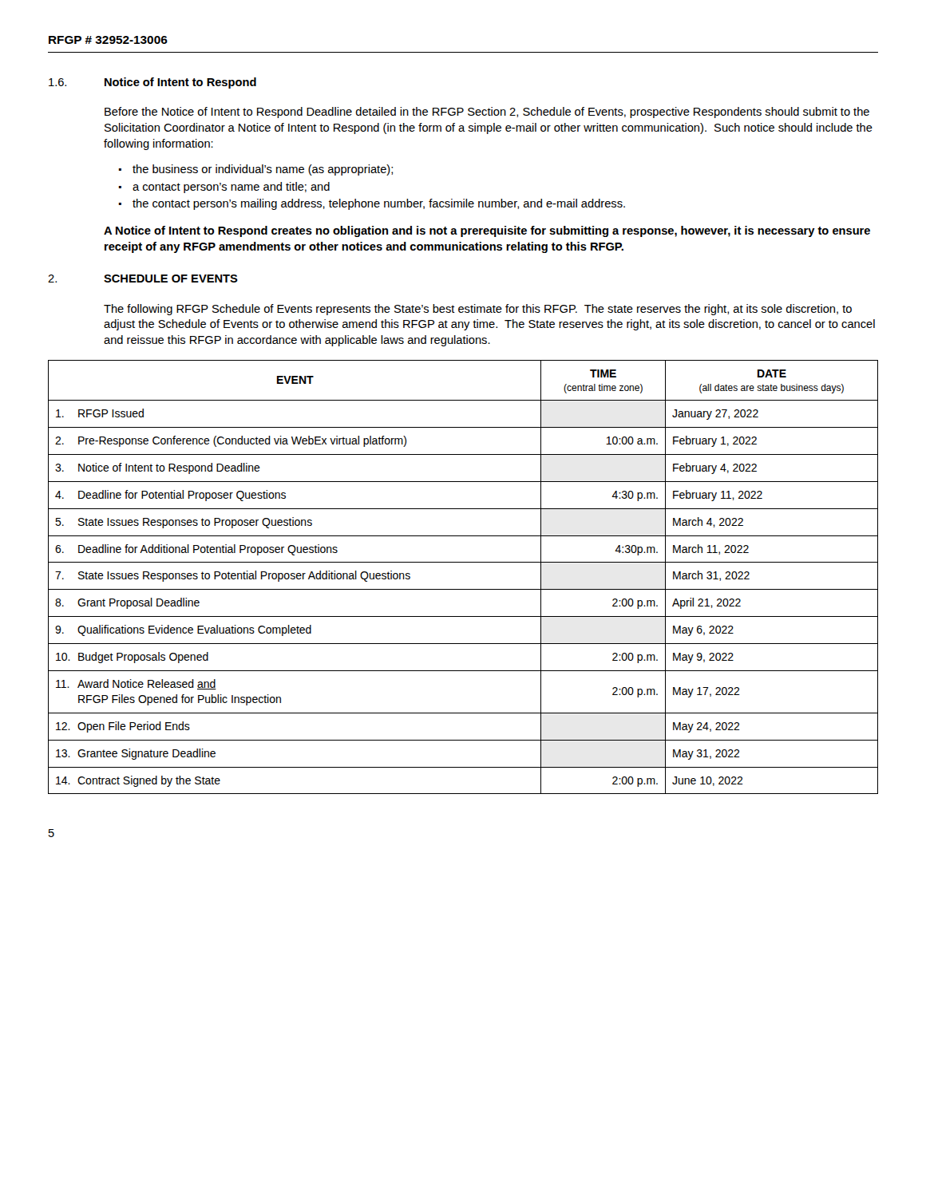RFGP # 32952-13006
1.6.
Notice of Intent to Respond
Before the Notice of Intent to Respond Deadline detailed in the RFGP Section 2, Schedule of Events, prospective Respondents should submit to the Solicitation Coordinator a Notice of Intent to Respond (in the form of a simple e-mail or other written communication). Such notice should include the following information:
the business or individual’s name (as appropriate);
a contact person’s name and title; and
the contact person’s mailing address, telephone number, facsimile number, and e-mail address.
A Notice of Intent to Respond creates no obligation and is not a prerequisite for submitting a response, however, it is necessary to ensure receipt of any RFGP amendments or other notices and communications relating to this RFGP.
2.
SCHEDULE OF EVENTS
The following RFGP Schedule of Events represents the State’s best estimate for this RFGP. The state reserves the right, at its sole discretion, to adjust the Schedule of Events or to otherwise amend this RFGP at any time. The State reserves the right, at its sole discretion, to cancel or to cancel and reissue this RFGP in accordance with applicable laws and regulations.
| EVENT | TIME (central time zone) | DATE (all dates are state business days) |
| --- | --- | --- |
| 1. RFGP Issued | | January 27, 2022 |
| 2. Pre-Response Conference (Conducted via WebEx virtual platform) | 10:00 a.m. | February 1, 2022 |
| 3. Notice of Intent to Respond Deadline | | February 4, 2022 |
| 4. Deadline for Potential Proposer Questions | 4:30 p.m. | February 11, 2022 |
| 5. State Issues Responses to Proposer Questions | | March 4, 2022 |
| 6. Deadline for Additional Potential Proposer Questions | 4:30p.m. | March 11, 2022 |
| 7. State Issues Responses to Potential Proposer Additional Questions | | March 31, 2022 |
| 8. Grant Proposal Deadline | 2:00 p.m. | April 21, 2022 |
| 9. Qualifications Evidence Evaluations Completed | | May 6, 2022 |
| 10. Budget Proposals Opened | 2:00 p.m. | May 9, 2022 |
| 11. Award Notice Released and RFGP Files Opened for Public Inspection | 2:00 p.m. | May 17, 2022 |
| 12. Open File Period Ends | | May 24, 2022 |
| 13. Grantee Signature Deadline | | May 31, 2022 |
| 14. Contract Signed by the State | 2:00 p.m. | June 10, 2022 |
5